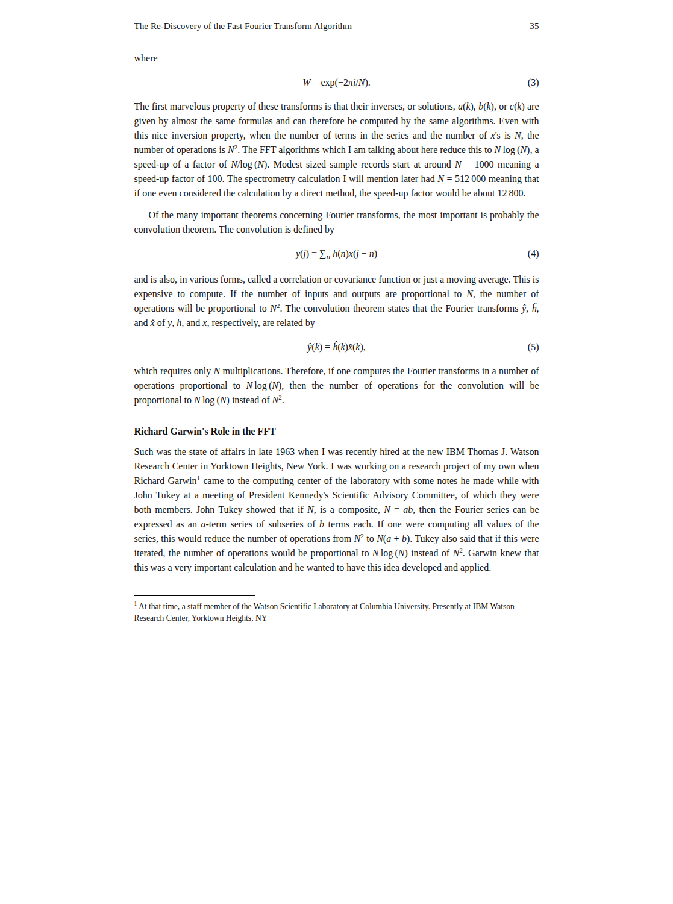The Re-Discovery of the Fast Fourier Transform Algorithm 35
where
W = exp(−2πi/N).
(3)
The first marvelous property of these transforms is that their inverses, or solutions, a(k), b(k), or c(k) are given by almost the same formulas and can therefore be computed by the same algorithms. Even with this nice inversion property, when the number of terms in the series and the number of x's is N, the number of operations is N2. The FFT algorithms which I am talking about here reduce this to N log (N), a speed-up of a factor of N/log (N). Modest sized sample records start at around N = 1000 meaning a speed-up factor of 100. The spectrometry calculation I will mention later had N = 512 000 meaning that if one even considered the calculation by a direct method, the speed-up factor would be about 12 800.
Of the many important theorems concerning Fourier transforms, the most important is probably the convolution theorem. The convolution is defined by
y(j) = ∑n h(n)x(j − n)
(4)
and is also, in various forms, called a correlation or covariance function or just a moving average. This is expensive to compute. If the number of inputs and outputs are proportional to N, the number of operations will be proportional to N2. The convolution theorem states that the Fourier transforms ŷ, ĥ, and x̂ of y, h, and x, respectively, are related by
ŷ(k) = ĥ(k)x̂(k),
(5)
which requires only N multiplications. Therefore, if one computes the Fourier transforms in a number of operations proportional to N log (N), then the number of operations for the convolution will be proportional to N log (N) instead of N2.
Richard Garwin's Role in the FFT
Such was the state of affairs in late 1963 when I was recently hired at the new IBM Thomas J. Watson Research Center in Yorktown Heights, New York. I was working on a research project of my own when Richard Garwin1 came to the computing center of the laboratory with some notes he made while with John Tukey at a meeting of President Kennedy's Scientific Advisory Committee, of which they were both members. John Tukey showed that if N, is a composite, N = ab, then the Fourier series can be expressed as an a-term series of subseries of b terms each. If one were computing all values of the series, this would reduce the number of operations from N2 to N(a + b). Tukey also said that if this were iterated, the number of operations would be proportional to N log (N) instead of N2. Garwin knew that this was a very important calculation and he wanted to have this idea developed and applied.
1 At that time, a staff member of the Watson Scientific Laboratory at Columbia University. Presently at IBM Watson Research Center, Yorktown Heights, NY